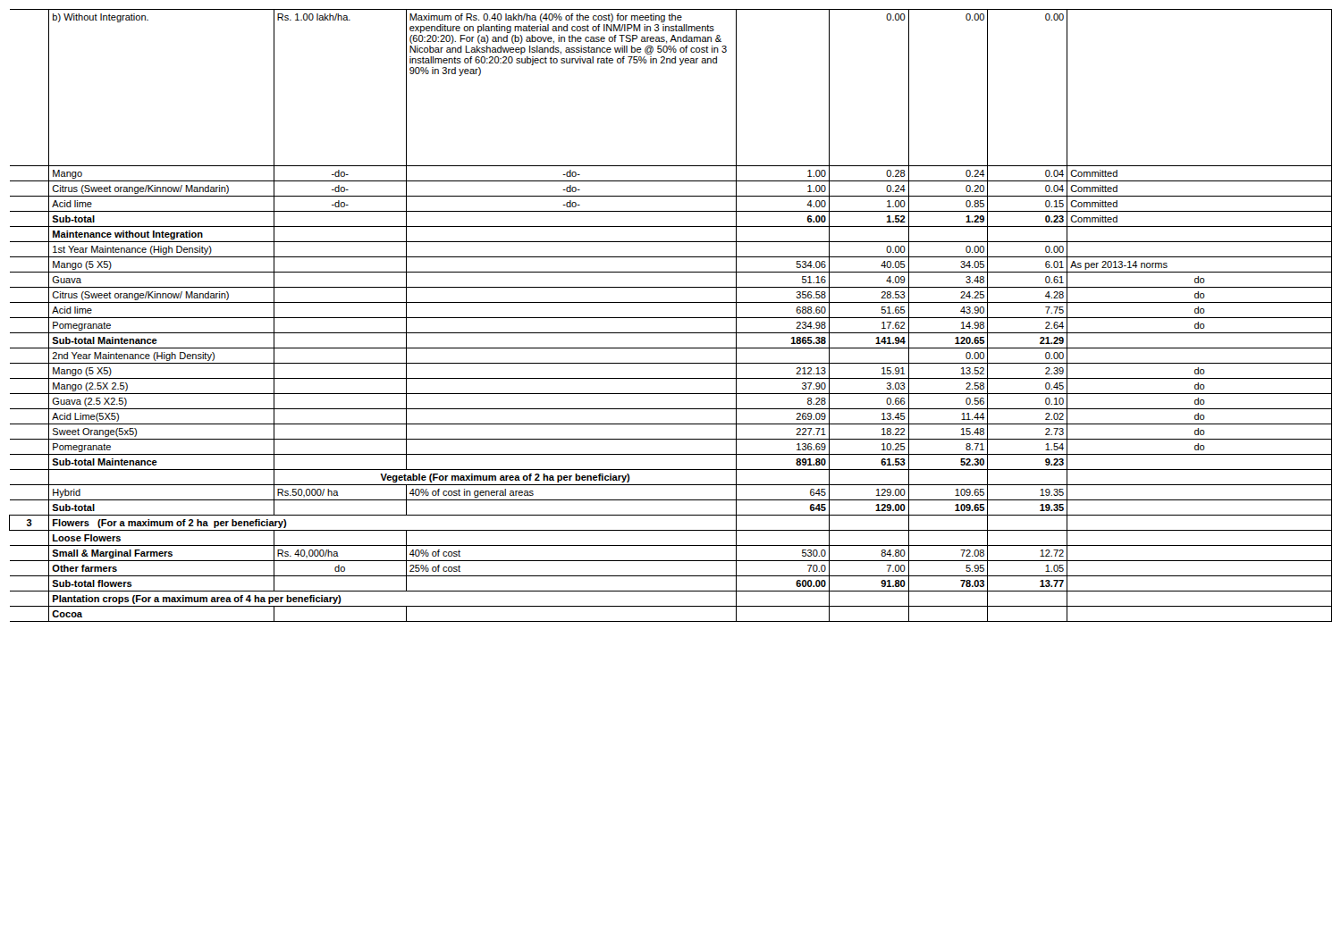| | b) Without Integration. | Rs. 1.00 lakh/ha. | Maximum of Rs. 0.40 lakh/ha (40% of the cost) for meeting the expenditure on planting material and cost of INM/IPM in 3 installments (60:20:20). For (a) and (b) above, in the case of TSP areas, Andaman & Nicobar and Lakshadweep Islands, assistance will be @ 50% of cost in 3 installments of 60:20:20 subject to survival rate of 75% in 2nd year and 90% in 3rd year) | | 0.00 | 0.00 | 0.00 | |
| | Mango | -do- | -do- | 1.00 | 0.28 | 0.24 | 0.04 | Committed |
| | Citrus (Sweet orange/Kinnow/ Mandarin) | -do- | -do- | 1.00 | 0.24 | 0.20 | 0.04 | Committed |
| | Acid lime | -do- | -do- | 4.00 | 1.00 | 0.85 | 0.15 | Committed |
| | Sub-total | | | 6.00 | 1.52 | 1.29 | 0.23 | Committed |
| | Maintenance without Integration | | | | | | | |
| | 1st Year Maintenance (High Density) | | | | 0.00 | 0.00 | 0.00 | |
| | Mango (5 X5) | | | 534.06 | 40.05 | 34.05 | 6.01 | As per 2013-14 norms |
| | Guava | | | 51.16 | 4.09 | 3.48 | 0.61 | do |
| | Citrus (Sweet orange/Kinnow/ Mandarin) | | | 356.58 | 28.53 | 24.25 | 4.28 | do |
| | Acid lime | | | 688.60 | 51.65 | 43.90 | 7.75 | do |
| | Pomegranate | | | 234.98 | 17.62 | 14.98 | 2.64 | do |
| | Sub-total Maintenance | | | 1865.38 | 141.94 | 120.65 | 21.29 | |
| | 2nd Year Maintenance (High Density) | | | | | 0.00 | 0.00 | |
| | Mango (5 X5) | | | 212.13 | 15.91 | 13.52 | 2.39 | do |
| | Mango (2.5X 2.5) | | | 37.90 | 3.03 | 2.58 | 0.45 | do |
| | Guava (2.5 X2.5) | | | 8.28 | 0.66 | 0.56 | 0.10 | do |
| | Acid Lime(5X5) | | | 269.09 | 13.45 | 11.44 | 2.02 | do |
| | Sweet Orange(5x5) | | | 227.71 | 18.22 | 15.48 | 2.73 | do |
| | Pomegranate | | | 136.69 | 10.25 | 8.71 | 1.54 | do |
| | Sub-total Maintenance | | | 891.80 | 61.53 | 52.30 | 9.23 | |
| | | Vegetable (For maximum area of 2 ha per beneficiary) | | | | | |
| | Hybrid | Rs.50,000/ ha | 40% of cost in general areas | 645 | 129.00 | 109.65 | 19.35 | |
| | Sub-total | | | 645 | 129.00 | 109.65 | 19.35 | |
| 3 | Flowers (For a maximum of 2 ha per beneficiary) | | | | | |
| | Loose Flowers | | | | | | | |
| | Small & Marginal Farmers | Rs. 40,000/ha | 40% of cost | 530.0 | 84.80 | 72.08 | 12.72 | |
| | Other farmers | do | 25% of cost | 70.0 | 7.00 | 5.95 | 1.05 | |
| | Sub-total flowers | | | 600.00 | 91.80 | 78.03 | 13.77 | |
| | Plantation crops (For a maximum area of 4 ha per beneficiary) | | | | | |
| | Cocoa | | | | | | | |